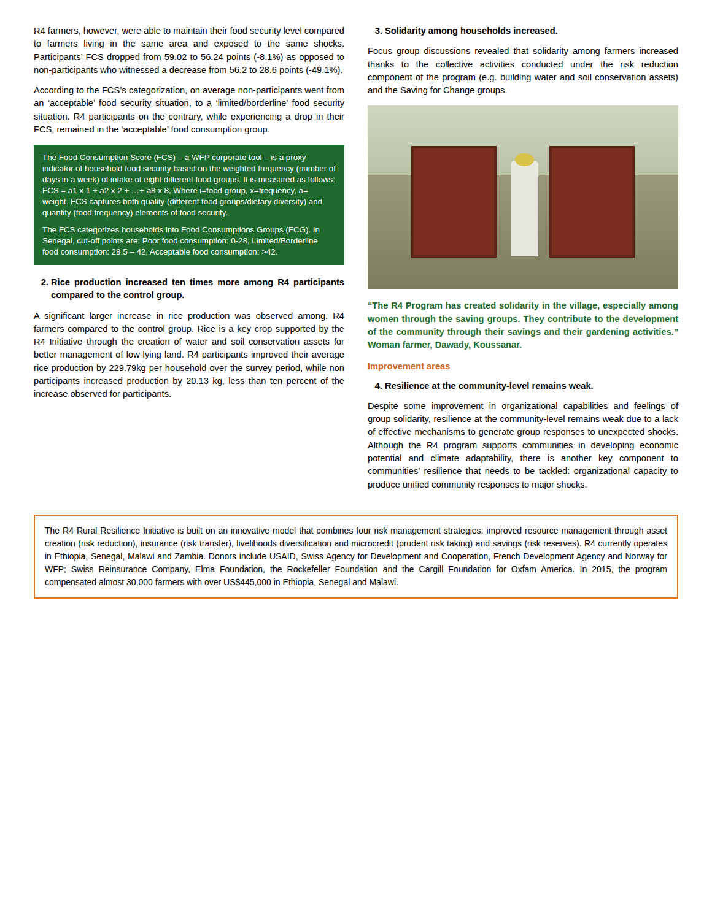R4 farmers, however, were able to maintain their food security level compared to farmers living in the same area and exposed to the same shocks. Participants’ FCS dropped from 59.02 to 56.24 points (-8.1%) as opposed to non-participants who witnessed a decrease from 56.2 to 28.6 points (-49.1%).
According to the FCS’s categorization, on average non-participants went from an ‘acceptable’ food security situation, to a ‘limited/borderline’ food security situation. R4 participants on the contrary, while experiencing a drop in their FCS, remained in the ‘acceptable’ food consumption group.
The Food Consumption Score (FCS) – a WFP corporate tool – is a proxy indicator of household food security based on the weighted frequency (number of days in a week) of intake of eight different food groups. It is measured as follows: FCS = a1 x 1 + a2 x 2 + …+ a8 x 8, Where i=food group, x=frequency, a= weight. FCS captures both quality (different food groups/dietary diversity) and quantity (food frequency) elements of food security.
The FCS categorizes households into Food Consumptions Groups (FCG). In Senegal, cut-off points are: Poor food consumption: 0-28, Limited/Borderline food consumption: 28.5 – 42, Acceptable food consumption: >42.
Rice production increased ten times more among R4 participants compared to the control group.
A significant larger increase in rice production was observed among. R4 farmers compared to the control group. Rice is a key crop supported by the R4 Initiative through the creation of water and soil conservation assets for better management of low-lying land. R4 participants improved their average rice production by 229.79kg per household over the survey period, while non participants increased production by 20.13 kg, less than ten percent of the increase observed for participants.
Solidarity among households increased.
Focus group discussions revealed that solidarity among farmers increased thanks to the collective activities conducted under the risk reduction component of the program (e.g. building water and soil conservation assets) and the Saving for Change groups.
“The R4 Program has created solidarity in the village, especially among women through the saving groups. They contribute to the development of the community through their savings and their gardening activities.” Woman farmer, Dawady, Koussanar.
Improvement areas
Resilience at the community-level remains weak.
Despite some improvement in organizational capabilities and feelings of group solidarity, resilience at the community-level remains weak due to a lack of effective mechanisms to generate group responses to unexpected shocks. Although the R4 program supports communities in developing economic potential and climate adaptability, there is another key component to communities’ resilience that needs to be tackled: organizational capacity to produce unified community responses to major shocks.
The R4 Rural Resilience Initiative is built on an innovative model that combines four risk management strategies: improved resource management through asset creation (risk reduction), insurance (risk transfer), livelihoods diversification and microcredit (prudent risk taking) and savings (risk reserves). R4 currently operates in Ethiopia, Senegal, Malawi and Zambia. Donors include USAID, Swiss Agency for Development and Cooperation, French Development Agency and Norway for WFP; Swiss Reinsurance Company, Elma Foundation, the Rockefeller Foundation and the Cargill Foundation for Oxfam America. In 2015, the program compensated almost 30,000 farmers with over US$445,000 in Ethiopia, Senegal and Malawi.